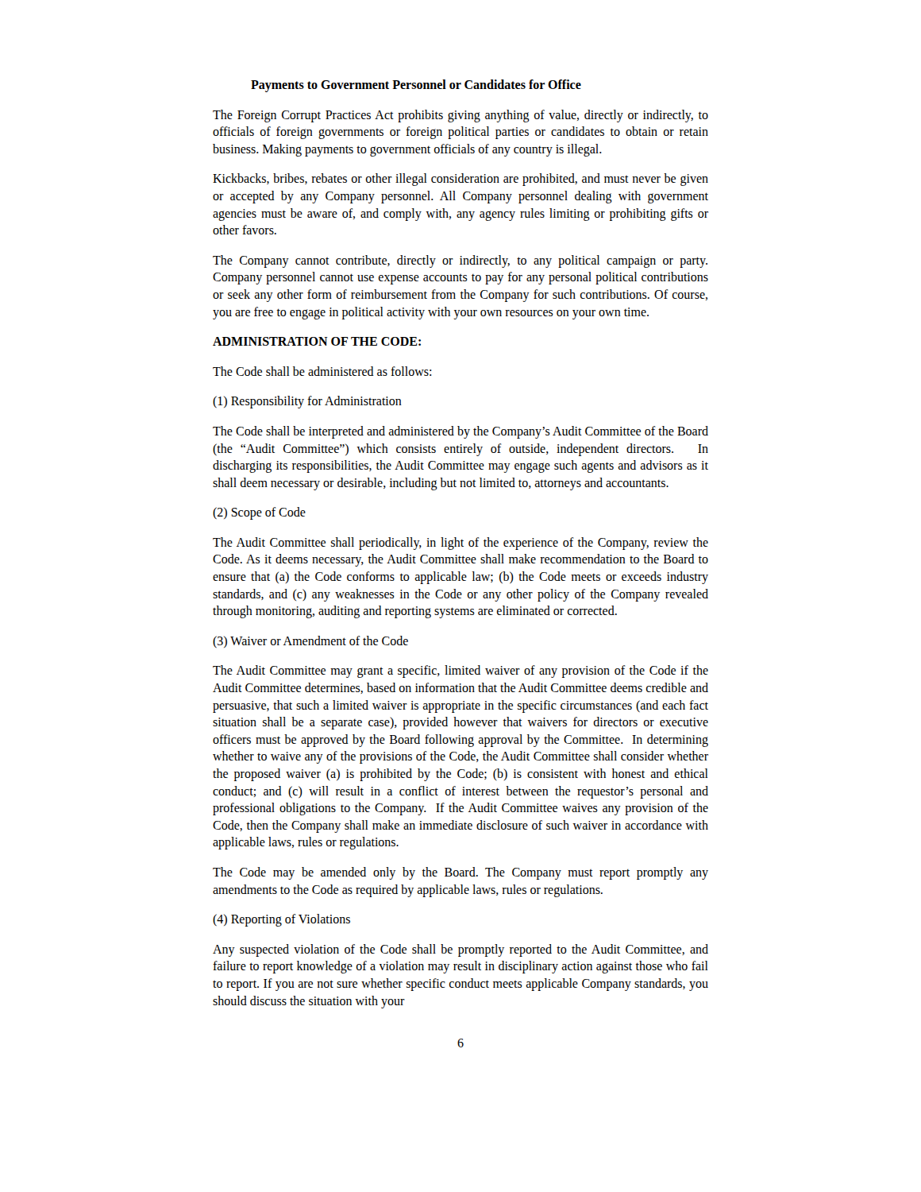Payments to Government Personnel or Candidates for Office
The Foreign Corrupt Practices Act prohibits giving anything of value, directly or indirectly, to officials of foreign governments or foreign political parties or candidates to obtain or retain business. Making payments to government officials of any country is illegal.
Kickbacks, bribes, rebates or other illegal consideration are prohibited, and must never be given or accepted by any Company personnel. All Company personnel dealing with government agencies must be aware of, and comply with, any agency rules limiting or prohibiting gifts or other favors.
The Company cannot contribute, directly or indirectly, to any political campaign or party. Company personnel cannot use expense accounts to pay for any personal political contributions or seek any other form of reimbursement from the Company for such contributions. Of course, you are free to engage in political activity with your own resources on your own time.
ADMINISTRATION OF THE CODE:
The Code shall be administered as follows:
(1) Responsibility for Administration
The Code shall be interpreted and administered by the Company’s Audit Committee of the Board (the “Audit Committee”) which consists entirely of outside, independent directors. In discharging its responsibilities, the Audit Committee may engage such agents and advisors as it shall deem necessary or desirable, including but not limited to, attorneys and accountants.
(2) Scope of Code
The Audit Committee shall periodically, in light of the experience of the Company, review the Code. As it deems necessary, the Audit Committee shall make recommendation to the Board to ensure that (a) the Code conforms to applicable law; (b) the Code meets or exceeds industry standards, and (c) any weaknesses in the Code or any other policy of the Company revealed through monitoring, auditing and reporting systems are eliminated or corrected.
(3) Waiver or Amendment of the Code
The Audit Committee may grant a specific, limited waiver of any provision of the Code if the Audit Committee determines, based on information that the Audit Committee deems credible and persuasive, that such a limited waiver is appropriate in the specific circumstances (and each fact situation shall be a separate case), provided however that waivers for directors or executive officers must be approved by the Board following approval by the Committee. In determining whether to waive any of the provisions of the Code, the Audit Committee shall consider whether the proposed waiver (a) is prohibited by the Code; (b) is consistent with honest and ethical conduct; and (c) will result in a conflict of interest between the requestor’s personal and professional obligations to the Company. If the Audit Committee waives any provision of the Code, then the Company shall make an immediate disclosure of such waiver in accordance with applicable laws, rules or regulations.
The Code may be amended only by the Board. The Company must report promptly any amendments to the Code as required by applicable laws, rules or regulations.
(4) Reporting of Violations
Any suspected violation of the Code shall be promptly reported to the Audit Committee, and failure to report knowledge of a violation may result in disciplinary action against those who fail to report. If you are not sure whether specific conduct meets applicable Company standards, you should discuss the situation with your
6